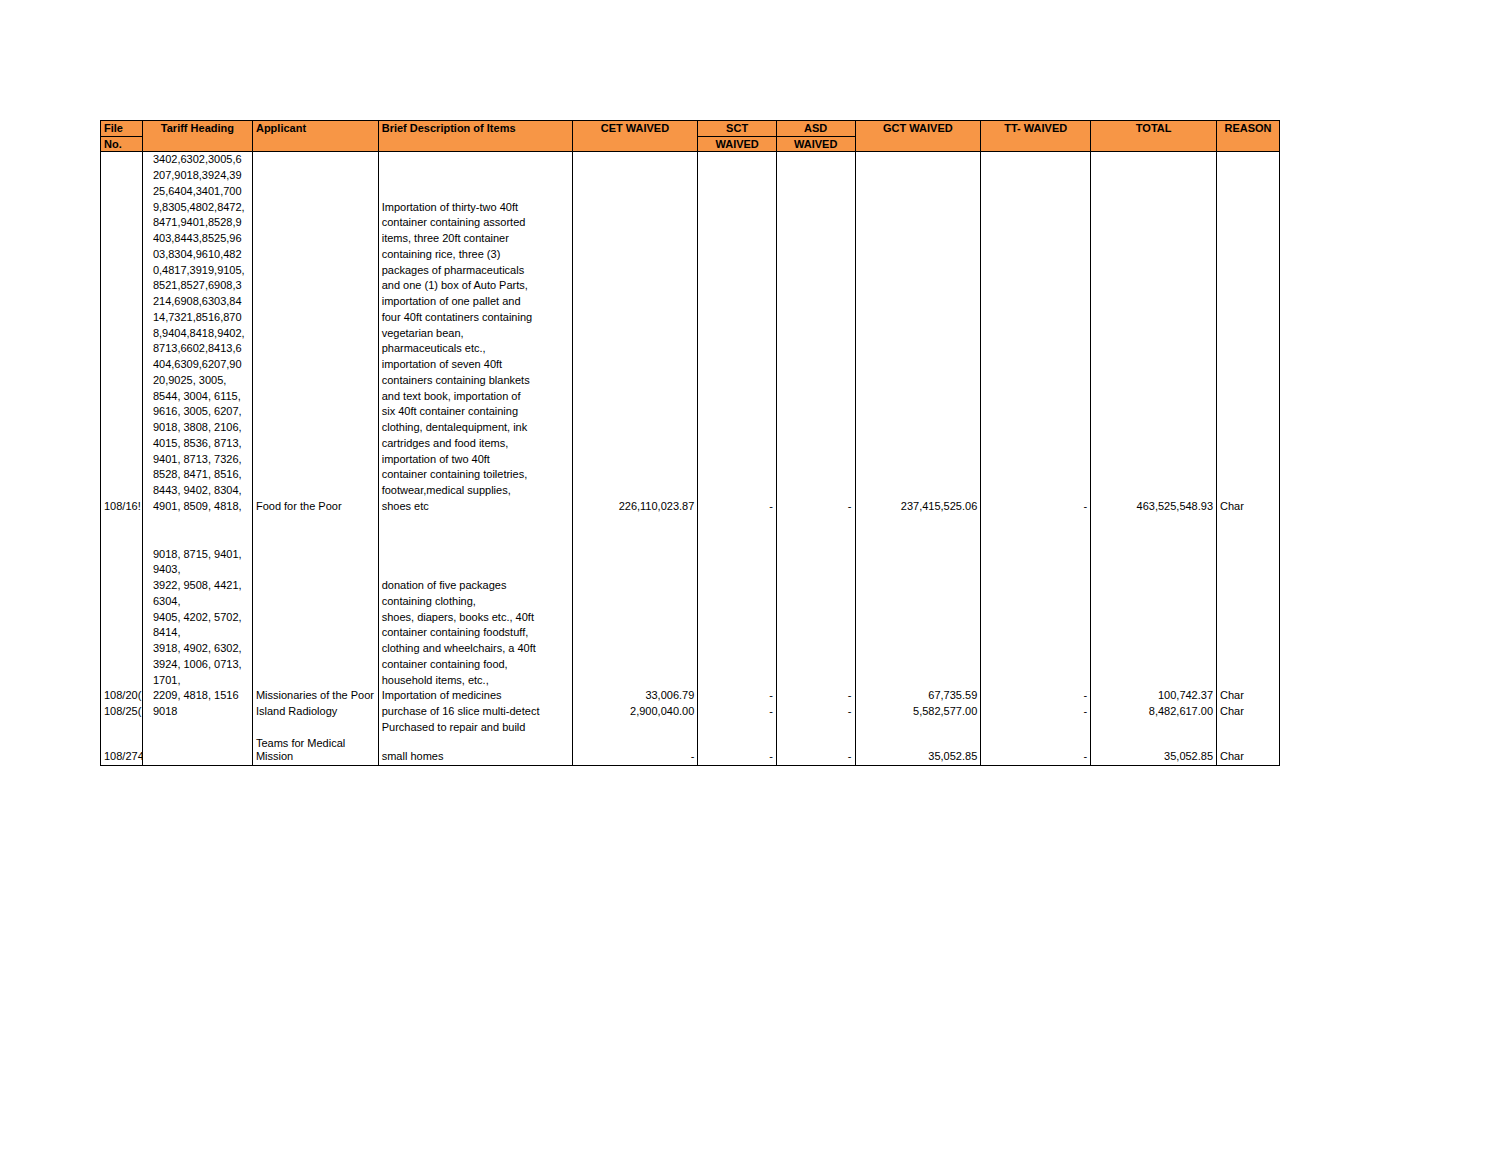| File | Tariff Heading | Applicant | Brief Description of Items | CET WAIVED | SCT | ASD | GCT WAIVED | TT- WAIVED | TOTAL | REASON |
| --- | --- | --- | --- | --- | --- | --- | --- | --- | --- | --- |
| No. | WAIVED | WAIVED |
| | 3402,6302,3005,6 | | | | | | | | | |
| | 207,9018,3924,39 | | | | | | | | | |
| | 25,6404,3401,700 | | | | | | | | | |
| | 9,8305,4802,8472, | | Importation of thirty-two 40ft | | | | | | | |
| | 8471,9401,8528,9 | | container containing assorted | | | | | | | |
| | 403,8443,8525,96 | | items, three 20ft container | | | | | | | |
| | 03,8304,9610,482 | | containing rice, three (3) | | | | | | | |
| | 0,4817,3919,9105, | | packages of pharmaceuticals | | | | | | | |
| | 8521,8527,6908,3 | | and one (1) box of Auto Parts, | | | | | | | |
| | 214,6908,6303,84 | | importation of one pallet and | | | | | | | |
| | 14,7321,8516,870 | | four 40ft contatiners containing | | | | | | | |
| | 8,9404,8418,9402, | | vegetarian bean, | | | | | | | |
| | 8713,6602,8413,6 | | pharmaceuticals etc., | | | | | | | |
| | 404,6309,6207,90 | | importation of seven 40ft | | | | | | | |
| | 20,9025, 3005, | | containers containing blankets | | | | | | | |
| | 8544, 3004, 6115, | | and text book, importation of | | | | | | | |
| | 9616, 3005, 6207, | | six 40ft container containing | | | | | | | |
| | 9018, 3808, 2106, | | clothing, dentalequipment, ink | | | | | | | |
| | 4015, 8536, 8713, | | cartridges and food items, | | | | | | | |
| | 9401, 8713, 7326, | | importation of two 40ft | | | | | | | |
| | 8528, 8471, 8516, | | container containing toiletries, | | | | | | | |
| | 8443, 9402, 8304, | | footwear,medical supplies, | | | | | | | |
| 108/16! | 4901, 8509, 4818, | Food for the Poor | shoes etc | 226,110,023.87 | - | - | 237,415,525.06 | - | 463,525,548.93 | Char |
| | 9018, 8715, 9401, | | | | | | | | | |
| | 9403, | | | | | | | | | |
| | 3922, 9508, 4421, | | donation of five packages | | | | | | | |
| | 6304, | | containing clothing, | | | | | | | |
| | 9405, 4202, 5702, | | shoes, diapers, books etc., 40ft | | | | | | | |
| | 8414, | | container containing foodstuff, | | | | | | | |
| | 3918, 4902, 6302, | | clothing and wheelchairs, a 40ft | | | | | | | |
| | 3924, 1006, 0713, | | container containing food, | | | | | | | |
| | 1701, | | household items, etc., | | | | | | | |
| 108/20( | 2209, 4818, 1516 | Missionaries of the Poor | Importation of medicines | 33,006.79 | - | - | 67,735.59 | - | 100,742.37 | Char |
| 108/25( | 9018 | Island Radiology | purchase of 16 slice multi-detect | 2,900,040.00 | - | - | 5,582,577.00 | - | 8,482,617.00 | Char |
| | | | Purchased to repair and build | | | | | | | |
| 108/274 | | Teams for Medical Mission | small homes | - | - | - | 35,052.85 | - | 35,052.85 | Char |